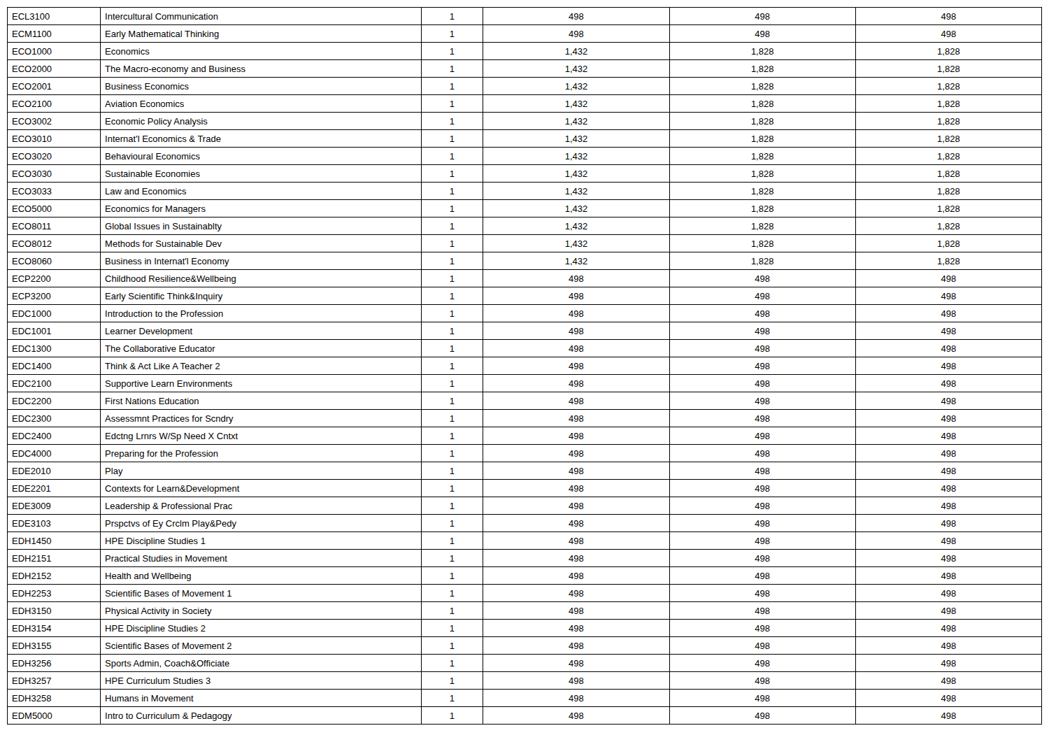| ECL3100 | Intercultural Communication | 1 | 498 | 498 | 498 |
| ECM1100 | Early Mathematical Thinking | 1 | 498 | 498 | 498 |
| ECO1000 | Economics | 1 | 1,432 | 1,828 | 1,828 |
| ECO2000 | The Macro-economy and Business | 1 | 1,432 | 1,828 | 1,828 |
| ECO2001 | Business Economics | 1 | 1,432 | 1,828 | 1,828 |
| ECO2100 | Aviation Economics | 1 | 1,432 | 1,828 | 1,828 |
| ECO3002 | Economic Policy Analysis | 1 | 1,432 | 1,828 | 1,828 |
| ECO3010 | Internat'l Economics & Trade | 1 | 1,432 | 1,828 | 1,828 |
| ECO3020 | Behavioural Economics | 1 | 1,432 | 1,828 | 1,828 |
| ECO3030 | Sustainable Economies | 1 | 1,432 | 1,828 | 1,828 |
| ECO3033 | Law and Economics | 1 | 1,432 | 1,828 | 1,828 |
| ECO5000 | Economics for Managers | 1 | 1,432 | 1,828 | 1,828 |
| ECO8011 | Global Issues in Sustainablty | 1 | 1,432 | 1,828 | 1,828 |
| ECO8012 | Methods for Sustainable Dev | 1 | 1,432 | 1,828 | 1,828 |
| ECO8060 | Business in Internat'l Economy | 1 | 1,432 | 1,828 | 1,828 |
| ECP2200 | Childhood Resilience&Wellbeing | 1 | 498 | 498 | 498 |
| ECP3200 | Early Scientific Think&Inquiry | 1 | 498 | 498 | 498 |
| EDC1000 | Introduction to the Profession | 1 | 498 | 498 | 498 |
| EDC1001 | Learner Development | 1 | 498 | 498 | 498 |
| EDC1300 | The Collaborative Educator | 1 | 498 | 498 | 498 |
| EDC1400 | Think & Act Like A Teacher 2 | 1 | 498 | 498 | 498 |
| EDC2100 | Supportive Learn Environments | 1 | 498 | 498 | 498 |
| EDC2200 | First Nations Education | 1 | 498 | 498 | 498 |
| EDC2300 | Assessmnt Practices for Scndry | 1 | 498 | 498 | 498 |
| EDC2400 | Edctng Lrnrs W/Sp Need X Cntxt | 1 | 498 | 498 | 498 |
| EDC4000 | Preparing for the Profession | 1 | 498 | 498 | 498 |
| EDE2010 | Play | 1 | 498 | 498 | 498 |
| EDE2201 | Contexts for Learn&Development | 1 | 498 | 498 | 498 |
| EDE3009 | Leadership & Professional Prac | 1 | 498 | 498 | 498 |
| EDE3103 | Prspctvs of Ey Crclm Play&Pedy | 1 | 498 | 498 | 498 |
| EDH1450 | HPE Discipline Studies 1 | 1 | 498 | 498 | 498 |
| EDH2151 | Practical Studies in Movement | 1 | 498 | 498 | 498 |
| EDH2152 | Health and Wellbeing | 1 | 498 | 498 | 498 |
| EDH2253 | Scientific Bases of Movement 1 | 1 | 498 | 498 | 498 |
| EDH3150 | Physical Activity in Society | 1 | 498 | 498 | 498 |
| EDH3154 | HPE Discipline Studies 2 | 1 | 498 | 498 | 498 |
| EDH3155 | Scientific Bases of Movement 2 | 1 | 498 | 498 | 498 |
| EDH3256 | Sports Admin, Coach&Officiate | 1 | 498 | 498 | 498 |
| EDH3257 | HPE Curriculum Studies 3 | 1 | 498 | 498 | 498 |
| EDH3258 | Humans in Movement | 1 | 498 | 498 | 498 |
| EDM5000 | Intro to Curriculum & Pedagogy | 1 | 498 | 498 | 498 |